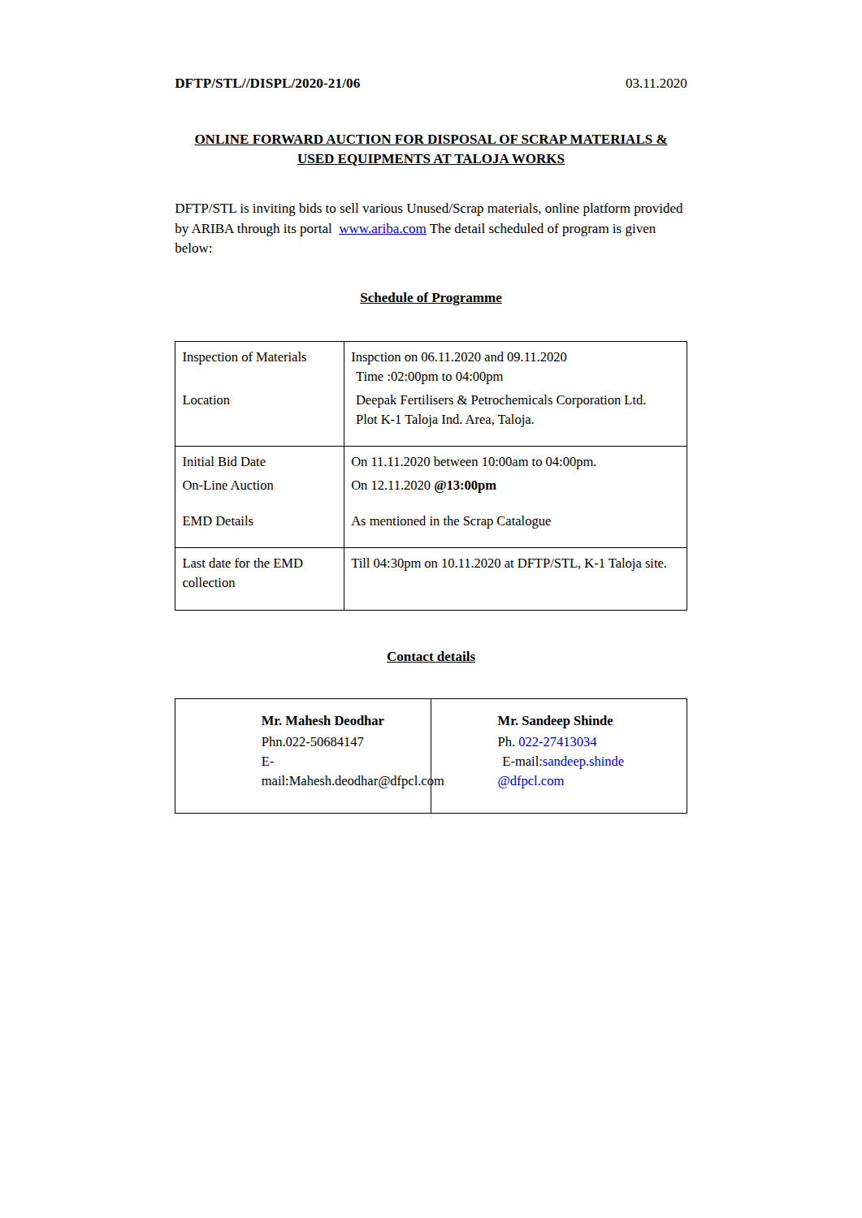DFTP/STL//DISPL/2020-21/06 03.11.2020
ONLINE FORWARD AUCTION FOR DISPOSAL OF SCRAP MATERIALS & USED EQUIPMENTS AT TALOJA WORKS
DFTP/STL is inviting bids to sell various Unused/Scrap materials, online platform provided by ARIBA through its portal www.ariba.com The detail scheduled of program is given below:
Schedule of Programme
| Inspection of Materials | Inspction on 06.11.2020 and 09.11.2020 Time :02:00pm to 04:00pm |
| Location | Deepak Fertilisers & Petrochemicals Corporation Ltd. Plot K-1 Taloja Ind. Area, Taloja. |
| Initial Bid Date | On 11.11.2020 between 10:00am to 04:00pm. |
| On-Line Auction | On 12.11.2020 @13:00pm |
| EMD Details | As mentioned in the Scrap Catalogue |
| Last date for the EMD collection | Till 04:30pm on 10.11.2020 at DFTP/STL, K-1 Taloja site. |
Contact details
| Mr. Mahesh Deodhar Phn.022-50684147 E-mail:Mahesh.deodhar@dfpcl.com | Mr. Sandeep Shinde Ph. 022-27413034 E-mail :sandeep.shinde @dfpcl.com |